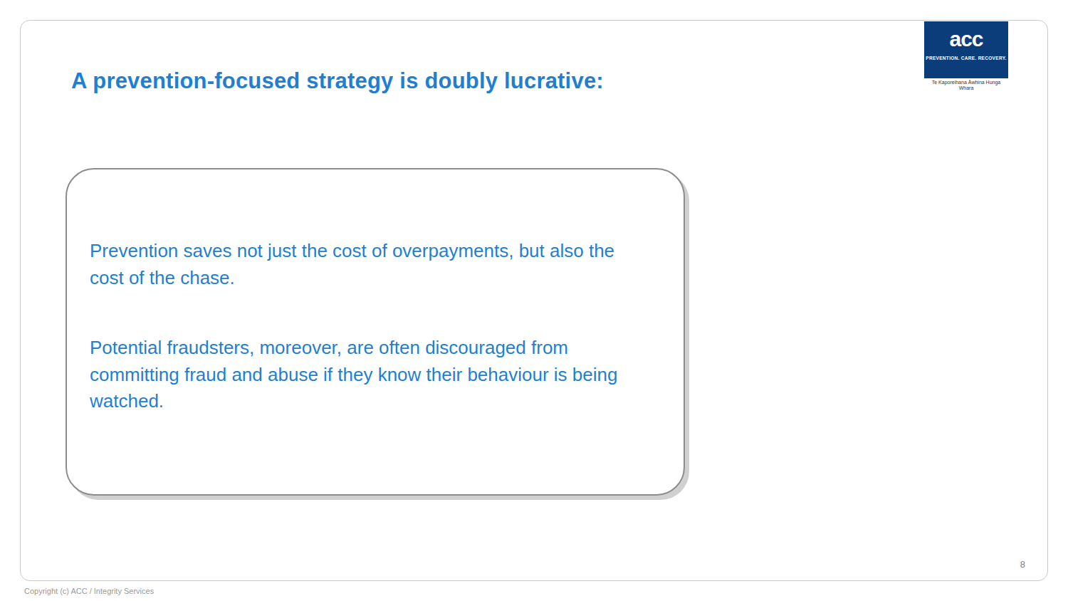acc
PREVENTION. CARE. RECOVERY.
Te Kaporeihana Āwhina Hunga Whara
A prevention-focused strategy is doubly lucrative:
Prevention saves not just the cost of overpayments, but also the cost of the chase.
Potential fraudsters, moreover, are often discouraged from committing fraud and abuse if they know their behaviour is being watched.
8
Copyright (c) ACC / Integrity Services